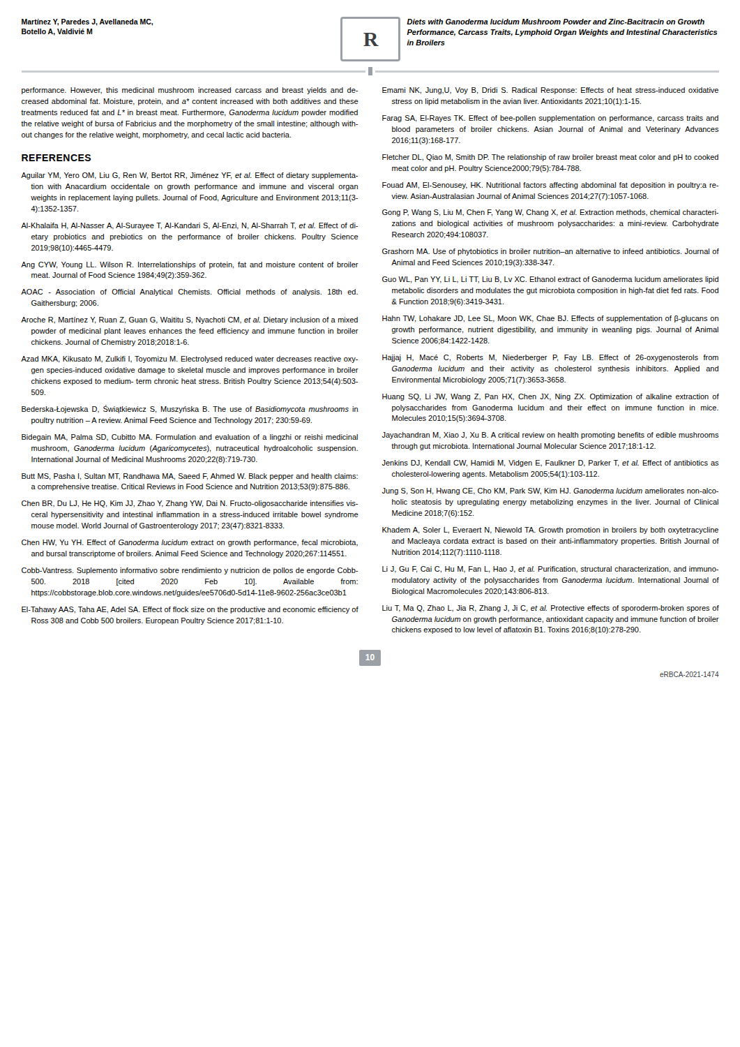Martínez Y, Paredes J, Avellaneda MC,
Botello A, Valdivié M
R
Diets with Ganoderma lucidum Mushroom Powder and Zinc-Bacitracin on Growth Performance, Carcass Traits, Lymphoid Organ Weights and Intestinal Characteristics in Broilers
performance. However, this medicinal mushroom increased carcass and breast yields and decreased abdominal fat. Moisture, protein, and a* content increased with both additives and these treatments reduced fat and L* in breast meat. Furthermore, Ganoderma lucidum powder modified the relative weight of bursa of Fabricius and the morphometry of the small intestine; although without changes for the relative weight, morphometry, and cecal lactic acid bacteria.
REFERENCES
Aguilar YM, Yero OM, Liu G, Ren W, Bertot RR, Jiménez YF, et al. Effect of dietary supplementation with Anacardium occidentale on growth performance and immune and visceral organ weights in replacement laying pullets. Journal of Food, Agriculture and Environment 2013;11(3-4):1352-1357.
Al-Khalaifa H, Al-Nasser A, Al-Surayee T, Al-Kandari S, Al-Enzi, N, Al-Sharrah T, et al. Effect of dietary probiotics and prebiotics on the performance of broiler chickens. Poultry Science 2019;98(10):4465-4479.
Ang CYW, Young LL. Wilson R. Interrelationships of protein, fat and moisture content of broiler meat. Journal of Food Science 1984;49(2):359-362.
AOAC - Association of Official Analytical Chemists. Official methods of analysis. 18th ed. Gaithersburg; 2006.
Aroche R, Martínez Y, Ruan Z, Guan G, Waititu S, Nyachoti CM, et al. Dietary inclusion of a mixed powder of medicinal plant leaves enhances the feed efficiency and immune function in broiler chickens. Journal of Chemistry 2018;2018:1-6.
Azad MKA, Kikusato M, Zulkifi I, Toyomizu M. Electrolysed reduced water decreases reactive oxygen species-induced oxidative damage to skeletal muscle and improves performance in broiler chickens exposed to medium- term chronic heat stress. British Poultry Science 2013;54(4):503-509.
Bederska-Łojewska D, Świątkiewicz S, Muszyńska B. The use of Basidiomycota mushrooms in poultry nutrition – A review. Animal Feed Science and Technology 2017; 230:59-69.
Bidegain MA, Palma SD, Cubitto MA. Formulation and evaluation of a lingzhi or reishi medicinal mushroom, Ganoderma lucidum (Agaricomycetes), nutraceutical hydroalcoholic suspension. International Journal of Medicinal Mushrooms 2020;22(8):719-730.
Butt MS, Pasha I, Sultan MT, Randhawa MA, Saeed F, Ahmed W. Black pepper and health claims: a comprehensive treatise. Critical Reviews in Food Science and Nutrition 2013;53(9):875-886.
Chen BR, Du LJ, He HQ, Kim JJ, Zhao Y, Zhang YW, Dai N. Fructo-oligosaccharide intensifies visceral hypersensitivity and intestinal inflammation in a stress-induced irritable bowel syndrome mouse model. World Journal of Gastroenterology 2017; 23(47):8321-8333.
Chen HW, Yu YH. Effect of Ganoderma lucidum extract on growth performance, fecal microbiota, and bursal transcriptome of broilers. Animal Feed Science and Technology 2020;267:114551.
Cobb-Vantress. Suplemento informativo sobre rendimiento y nutricion de pollos de engorde Cobb-500. 2018 [cited 2020 Feb 10]. Available from: https://cobbstorage.blob.core.windows.net/guides/ee5706d0-5d14-11e8-9602-256ac3ce03b1
El-Tahawy AAS, Taha AE, Adel SA. Effect of flock size on the productive and economic efficiency of Ross 308 and Cobb 500 broilers. European Poultry Science 2017;81:1-10.
Emami NK, Jung,U, Voy B, Dridi S. Radical Response: Effects of heat stress-induced oxidative stress on lipid metabolism in the avian liver. Antioxidants 2021;10(1):1-15.
Farag SA, El-Rayes TK. Effect of bee-pollen supplementation on performance, carcass traits and blood parameters of broiler chickens. Asian Journal of Animal and Veterinary Advances 2016;11(3):168-177.
Fletcher DL, Qiao M, Smith DP. The relationship of raw broiler breast meat color and pH to cooked meat color and pH. Poultry Science2000;79(5):784-788.
Fouad AM, El-Senousey, HK. Nutritional factors affecting abdominal fat deposition in poultry:a review. Asian-Australasian Journal of Animal Sciences 2014;27(7):1057-1068.
Gong P, Wang S, Liu M, Chen F, Yang W, Chang X, et al. Extraction methods, chemical characterizations and biological activities of mushroom polysaccharides: a mini-review. Carbohydrate Research 2020;494:108037.
Grashorn MA. Use of phytobiotics in broiler nutrition–an alternative to infeed antibiotics. Journal of Animal and Feed Sciences 2010;19(3):338-347.
Guo WL, Pan YY, Li L, Li TT, Liu B, Lv XC. Ethanol extract of Ganoderma lucidum ameliorates lipid metabolic disorders and modulates the gut microbiota composition in high-fat diet fed rats. Food & Function 2018;9(6):3419-3431.
Hahn TW, Lohakare JD, Lee SL, Moon WK, Chae BJ. Effects of supplementation of β-glucans on growth performance, nutrient digestibility, and immunity in weanling pigs. Journal of Animal Science 2006;84:1422-1428.
Hajjaj H, Macé C, Roberts M, Niederberger P, Fay LB. Effect of 26-oxygenosterols from Ganoderma lucidum and their activity as cholesterol synthesis inhibitors. Applied and Environmental Microbiology 2005;71(7):3653-3658.
Huang SQ, Li JW, Wang Z, Pan HX, Chen JX, Ning ZX. Optimization of alkaline extraction of polysaccharides from Ganoderma lucidum and their effect on immune function in mice. Molecules 2010;15(5):3694-3708.
Jayachandran M, Xiao J, Xu B. A critical review on health promoting benefits of edible mushrooms through gut microbiota. International Journal Molecular Science 2017;18:1-12.
Jenkins DJ, Kendall CW, Hamidi M, Vidgen E, Faulkner D, Parker T, et al. Effect of antibiotics as cholesterol-lowering agents. Metabolism 2005;54(1):103-112.
Jung S, Son H, Hwang CE, Cho KM, Park SW, Kim HJ. Ganoderma lucidum ameliorates non-alcoholic steatosis by upregulating energy metabolizing enzymes in the liver. Journal of Clinical Medicine 2018;7(6):152.
Khadem A, Soler L, Everaert N, Niewold TA. Growth promotion in broilers by both oxytetracycline and Macleaya cordata extract is based on their anti-inflammatory properties. British Journal of Nutrition 2014;112(7):1110-1118.
Li J, Gu F, Cai C, Hu M, Fan L, Hao J, et al. Purification, structural characterization, and immunomodulatory activity of the polysaccharides from Ganoderma lucidum. International Journal of Biological Macromolecules 2020;143:806-813.
Liu T, Ma Q, Zhao L, Jia R, Zhang J, Ji C, et al. Protective effects of sporoderm-broken spores of Ganoderma lucidum on growth performance, antioxidant capacity and immune function of broiler chickens exposed to low level of aflatoxin B1. Toxins 2016;8(10):278-290.
10
eRBCA-2021-1474